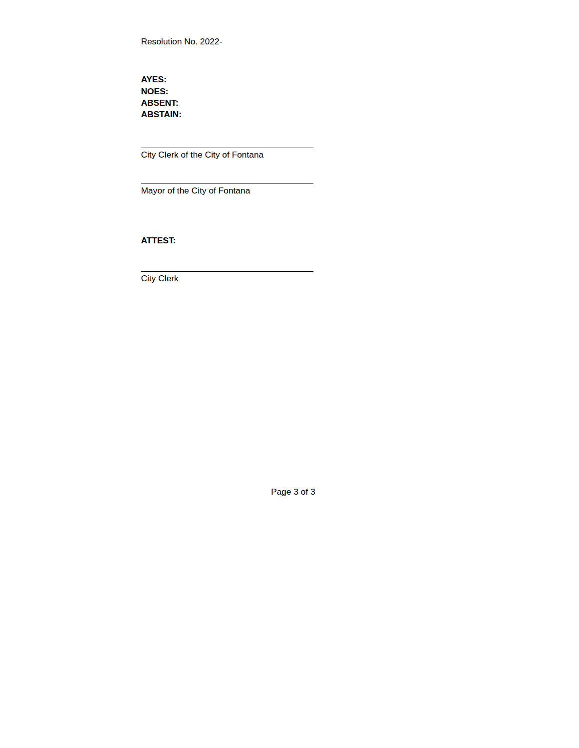Resolution No. 2022-
AYES:
NOES:
ABSENT:
ABSTAIN:
City Clerk of the City of Fontana
Mayor of the City of Fontana
ATTEST:
City Clerk
Page 3 of 3